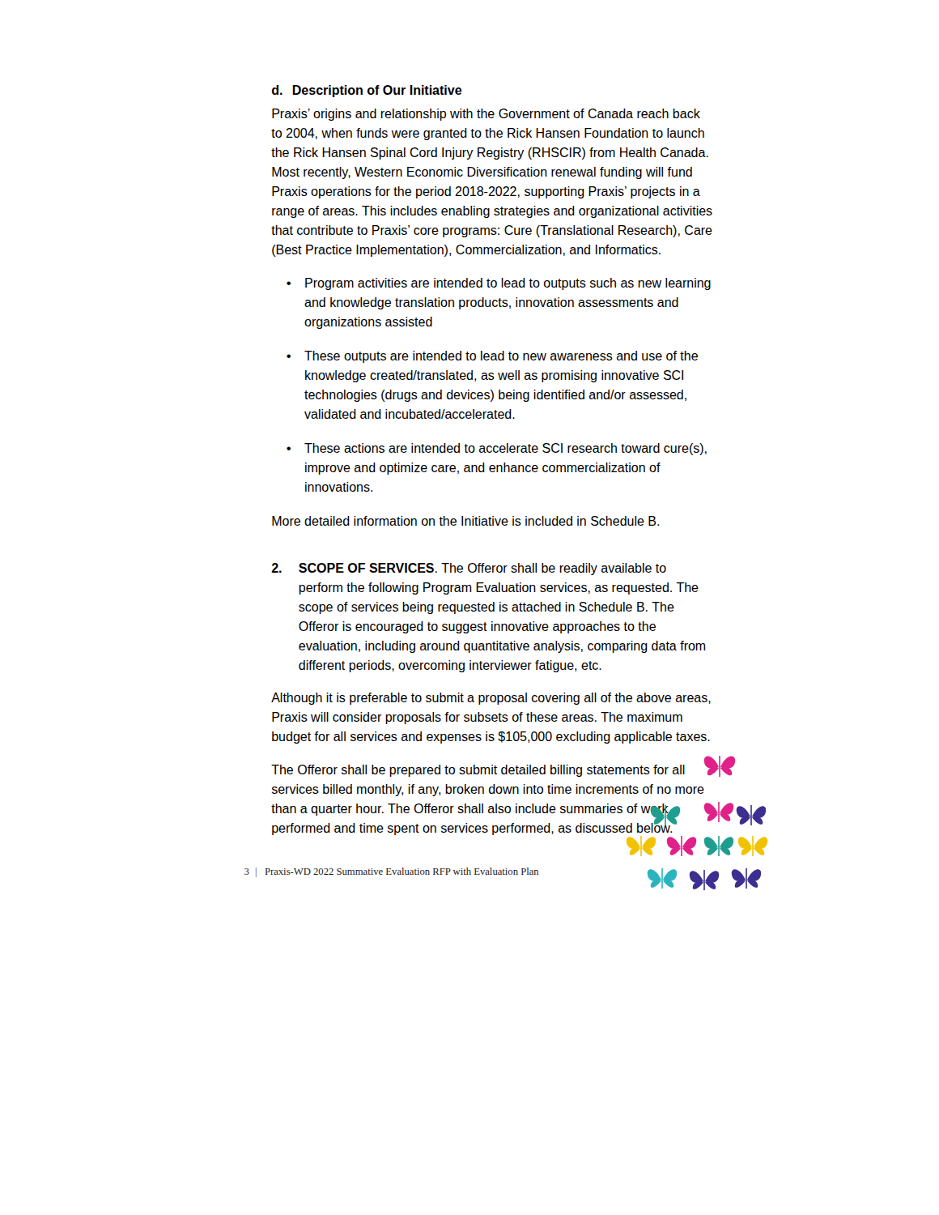d. Description of Our Initiative
Praxis’ origins and relationship with the Government of Canada reach back to 2004, when funds were granted to the Rick Hansen Foundation to launch the Rick Hansen Spinal Cord Injury Registry (RHSCIR) from Health Canada. Most recently, Western Economic Diversification renewal funding will fund Praxis operations for the period 2018-2022, supporting Praxis’ projects in a range of areas. This includes enabling strategies and organizational activities that contribute to Praxis’ core programs: Cure (Translational Research), Care (Best Practice Implementation), Commercialization, and Informatics.
Program activities are intended to lead to outputs such as new learning and knowledge translation products, innovation assessments and organizations assisted
These outputs are intended to lead to new awareness and use of the knowledge created/translated, as well as promising innovative SCI technologies (drugs and devices) being identified and/or assessed, validated and incubated/accelerated.
These actions are intended to accelerate SCI research toward cure(s), improve and optimize care, and enhance commercialization of innovations.
More detailed information on the Initiative is included in Schedule B.
2.
SCOPE OF SERVICES. The Offeror shall be readily available to perform the following Program Evaluation services, as requested. The scope of services being requested is attached in Schedule B. The Offeror is encouraged to suggest innovative approaches to the evaluation, including around quantitative analysis, comparing data from different periods, overcoming interviewer fatigue, etc.
Although it is preferable to submit a proposal covering all of the above areas, Praxis will consider proposals for subsets of these areas. The maximum budget for all services and expenses is $105,000 excluding applicable taxes.
The Offeror shall be prepared to submit detailed billing statements for all services billed monthly, if any, broken down into time increments of no more than a quarter hour. The Offeror shall also include summaries of work performed and time spent on services performed, as discussed below.
3|Praxis-WD 2022 Summative Evaluation RFP with Evaluation Plan